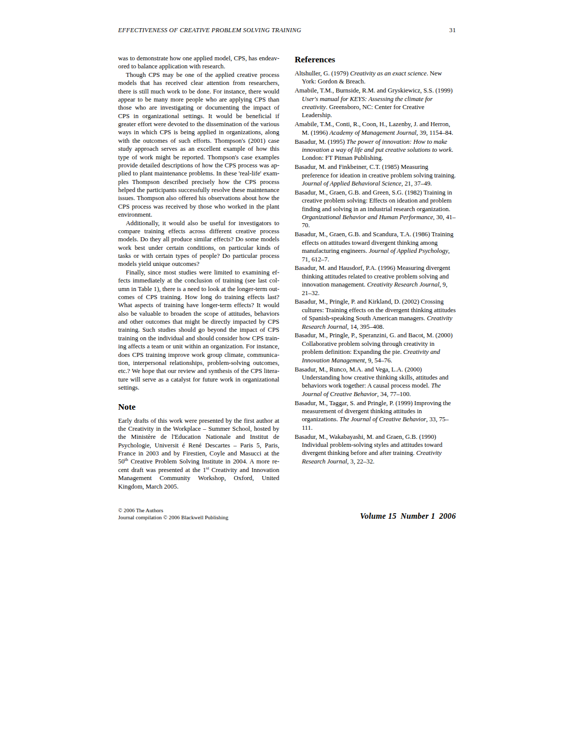Effectiveness of Creative Problem Solving Training 31
was to demonstrate how one applied model, CPS, has endeavored to balance application with research.
Though CPS may be one of the applied creative process models that has received clear attention from researchers, there is still much work to be done. For instance, there would appear to be many more people who are applying CPS than those who are investigating or documenting the impact of CPS in organizational settings. It would be beneficial if greater effort were devoted to the dissemination of the various ways in which CPS is being applied in organizations, along with the outcomes of such efforts. Thompson's (2001) case study approach serves as an excellent example of how this type of work might be reported. Thompson's case examples provide detailed descriptions of how the CPS process was applied to plant maintenance problems. In these 'real-life' examples Thompson described precisely how the CPS process helped the participants successfully resolve these maintenance issues. Thompson also offered his observations about how the CPS process was received by those who worked in the plant environment.
Additionally, it would also be useful for investigators to compare training effects across different creative process models. Do they all produce similar effects? Do some models work best under certain conditions, on particular kinds of tasks or with certain types of people? Do particular process models yield unique outcomes?
Finally, since most studies were limited to examining effects immediately at the conclusion of training (see last column in Table 1), there is a need to look at the longer-term outcomes of CPS training. How long do training effects last? What aspects of training have longer-term effects? It would also be valuable to broaden the scope of attitudes, behaviors and other outcomes that might be directly impacted by CPS training. Such studies should go beyond the impact of CPS training on the individual and should consider how CPS training affects a team or unit within an organization. For instance, does CPS training improve work group climate, communication, interpersonal relationships, problem-solving outcomes, etc.? We hope that our review and synthesis of the CPS literature will serve as a catalyst for future work in organizational settings.
Note
Early drafts of this work were presented by the first author at the Creativity in the Workplace – Summer School, hosted by the Ministère de l'Education Nationale and Institut de Psychologie, Universit é René Descartes – Paris 5, Paris, France in 2003 and by Firestien, Coyle and Masucci at the 50th Creative Problem Solving Institute in 2004. A more recent draft was presented at the 1st Creativity and Innovation Management Community Workshop, Oxford, United Kingdom, March 2005.
References
Altshuller, G. (1979) Creativity as an exact science. New York: Gordon & Breach.
Amabile, T.M., Burnside, R.M. and Gryskiewicz, S.S. (1999) User's manual for KEYS: Assessing the climate for creativity. Greensboro, NC: Center for Creative Leadership.
Amabile, T.M., Conti, R., Coon, H., Lazenby, J. and Herron, M. (1996) Academy of Management Journal, 39, 1154–84.
Basadur, M. (1995) The power of innovation: How to make innovation a way of life and put creative solutions to work. London: FT Pitman Publishing.
Basadur, M. and Finkbeiner, C.T. (1985) Measuring preference for ideation in creative problem solving training. Journal of Applied Behavioral Science, 21, 37–49.
Basadur, M., Graen, G.B. and Green, S.G. (1982) Training in creative problem solving: Effects on ideation and problem finding and solving in an industrial research organization. Organizational Behavior and Human Performance, 30, 41–70.
Basadur, M., Graen, G.B. and Scandura, T.A. (1986) Training effects on attitudes toward divergent thinking among manufacturing engineers. Journal of Applied Psychology, 71, 612–7.
Basadur, M. and Hausdorf, P.A. (1996) Measuring divergent thinking attitudes related to creative problem solving and innovation management. Creativity Research Journal, 9, 21–32.
Basadur, M., Pringle, P. and Kirkland, D. (2002) Crossing cultures: Training effects on the divergent thinking attitudes of Spanish-speaking South American managers. Creativity Research Journal, 14, 395–408.
Basadur, M., Pringle, P., Speranzini, G. and Bacot, M. (2000) Collaborative problem solving through creativity in problem definition: Expanding the pie. Creativity and Innovation Management, 9, 54–76.
Basadur, M., Runco, M.A. and Vega, L.A. (2000) Understanding how creative thinking skills, attitudes and behaviors work together: A causal process model. The Journal of Creative Behavior, 34, 77–100.
Basadur, M., Taggar, S. and Pringle, P. (1999) Improving the measurement of divergent thinking attitudes in organizations. The Journal of Creative Behavior, 33, 75–111.
Basadur, M., Wakabayashi, M. and Graen, G.B. (1990) Individual problem-solving styles and attitudes toward divergent thinking before and after training. Creativity Research Journal, 3, 22–32.
© 2006 The Authors
Journal compilation © 2006 Blackwell Publishing
Volume 15Number 12006